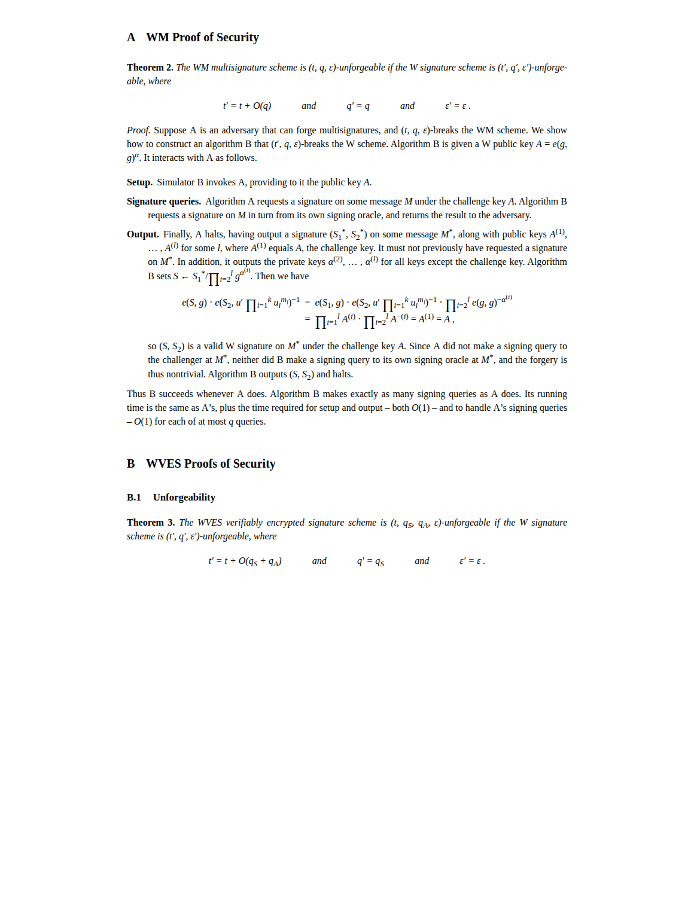AWM Proof of Security
Theorem 2. The WM multisignature scheme is (t, q, ε)-unforgeable if the W signature scheme is (t′, q′, ε′)-unforgeable, where
t′ = t + O(q) and q′ = q and ε′ = ε .
Proof. Suppose A is an adversary that can forge multisignatures, and (t, q, ε)-breaks the WM scheme. We show how to construct an algorithm B that (t′, q, ε)-breaks the W scheme. Algorithm B is given a W public key A = e(g, g)α. It interacts with A as follows.
Setup.
Simulator B invokes A, providing to it the public key A.
Signature queries.
Algorithm A requests a signature on some message M under the challenge key A. Algorithm B requests a signature on M in turn from its own signing oracle, and returns the result to the adversary.
Output.
Finally, A halts, having output a signature (S1*, S2*) on some message M*, along with public keys A(1), … , A(l) for some l, where A(1) equals A, the challenge key. It must not previously have requested a signature on M*. In addition, it outputs the private keys α(2), … , α(l) for all keys except the challenge key. Algorithm B sets S ← S1*/∏i=2l gα(i). Then we have
| e ( S , g ) · e ( S 2 , u ′ ∏ i =1 k u i m i ) −1 | = | e ( S 1 , g ) · e ( S 2 , u ′ ∏ i =1 k u i m i ) −1 · ∏ i =2 l e ( g , g ) − α ( i ) |
| | = | ∏ i =1 l A ( i ) · ∏ i =2 l A −( i ) = A (1) = A , |
so (S, S2) is a valid W signature on M* under the challenge key A. Since A did not make a signing query to the challenger at M*, neither did B make a signing query to its own signing oracle at M*, and the forgery is thus nontrivial. Algorithm B outputs (S, S2) and halts.
Thus B succeeds whenever A does. Algorithm B makes exactly as many signing queries as A does. Its running time is the same as A’s, plus the time required for setup and output – both O(1) – and to handle A’s signing queries – O(1) for each of at most q queries.
BWVES Proofs of Security
B.1 Unforgeability
Theorem 3. The WVES verifiably encrypted signature scheme is (t, qS, qA, ε)-unforgeable if the W signature scheme is (t′, q′, ε′)-unforgeable, where
t′ = t + O(qS + qA) and q′ = qS and ε′ = ε .